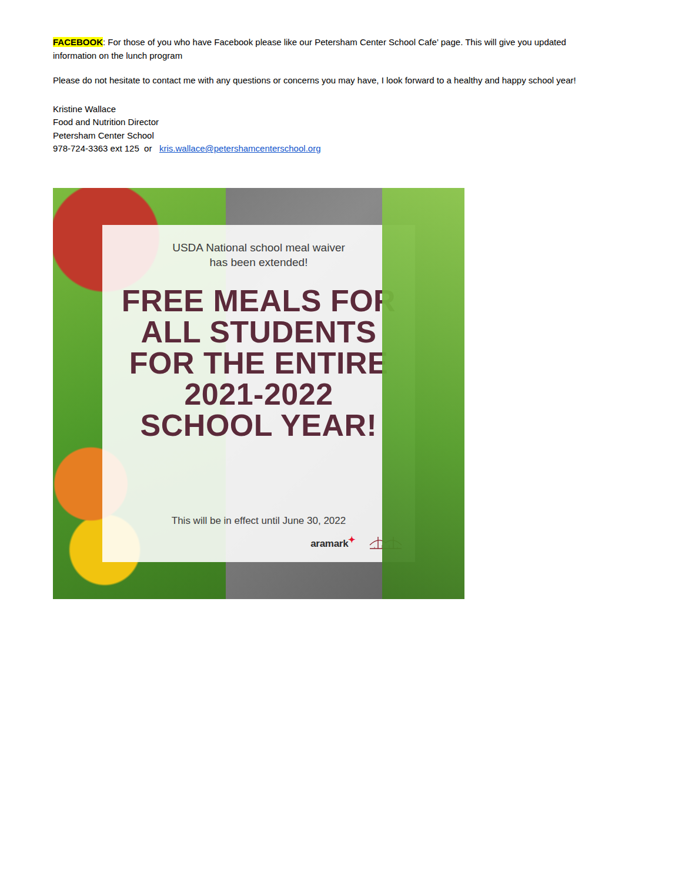FACEBOOK: For those of you who have Facebook please like our Petersham Center School Cafe’ page. This will give you updated information on the lunch program
Please do not hesitate to contact me with any questions or concerns you may have, I look forward to a healthy and happy school year!
Kristine Wallace Food and Nutrition Director Petersham Center School 978-724-3363 ext 125 or kris.wallace@petershamcenterschool.org
USDA National school meal waiver
has been extended!
Free Meals For All Students For The Entire 2021-2022 School Year!
This will be in effect until June 30, 2022
aramark✦